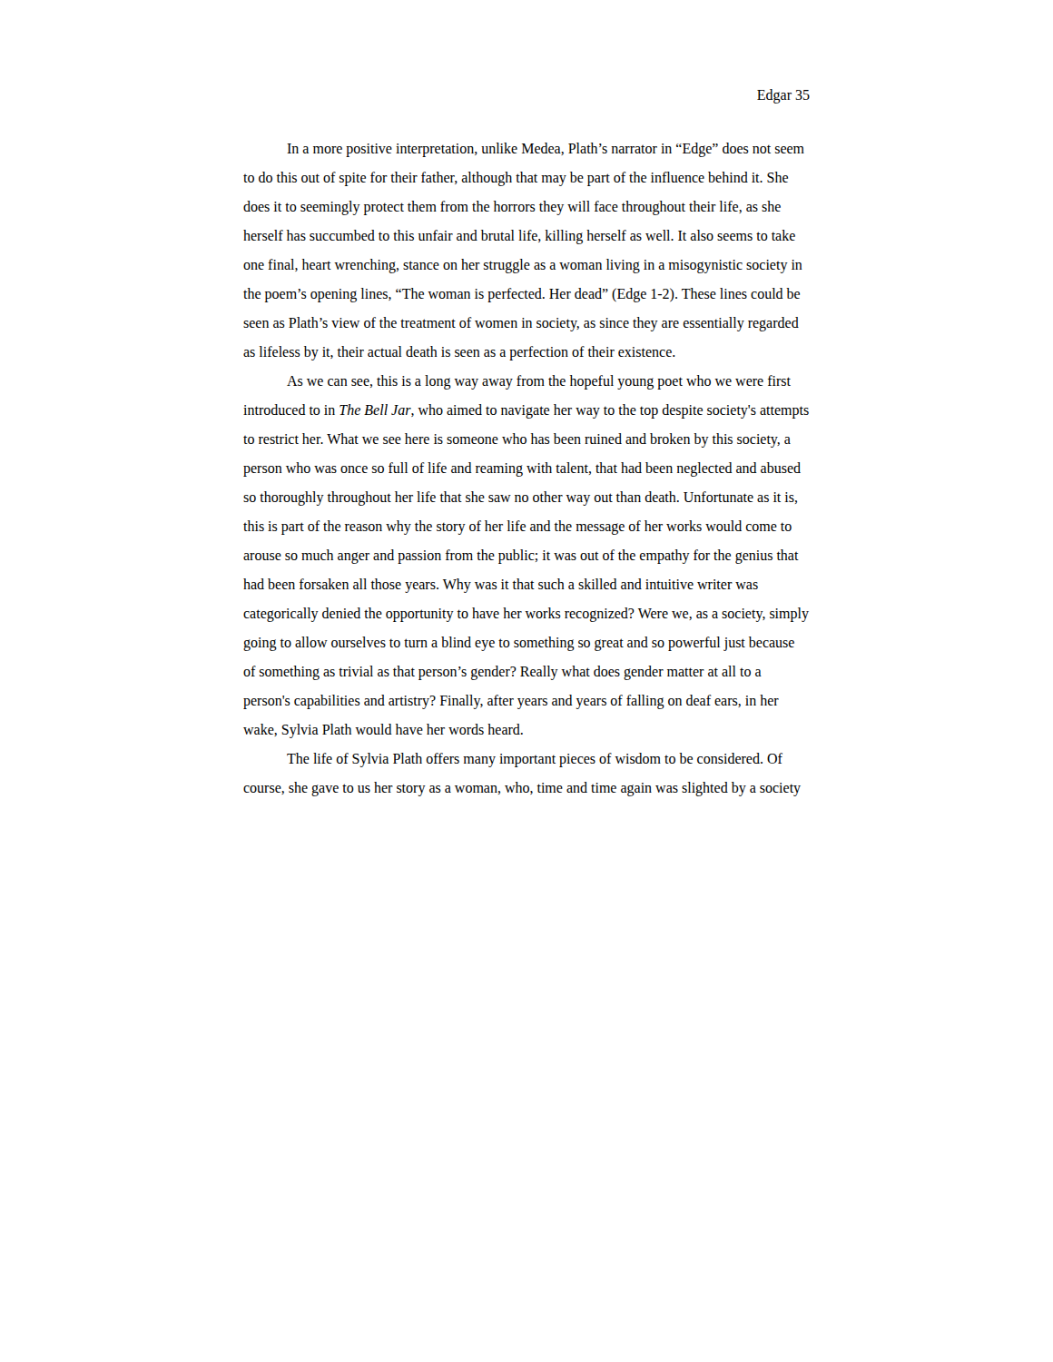Edgar 35
In a more positive interpretation, unlike Medea, Plath’s narrator in “Edge” does not seem to do this out of spite for their father, although that may be part of the influence behind it. She does it to seemingly protect them from the horrors they will face throughout their life, as she herself has succumbed to this unfair and brutal life, killing herself as well. It also seems to take one final, heart wrenching, stance on her struggle as a woman living in a misogynistic society in the poem’s opening lines, “The woman is perfected. Her dead” (Edge 1-2). These lines could be seen as Plath’s view of the treatment of women in society, as since they are essentially regarded as lifeless by it, their actual death is seen as a perfection of their existence.
As we can see, this is a long way away from the hopeful young poet who we were first introduced to in The Bell Jar, who aimed to navigate her way to the top despite society's attempts to restrict her. What we see here is someone who has been ruined and broken by this society, a person who was once so full of life and reaming with talent, that had been neglected and abused so thoroughly throughout her life that she saw no other way out than death. Unfortunate as it is, this is part of the reason why the story of her life and the message of her works would come to arouse so much anger and passion from the public; it was out of the empathy for the genius that had been forsaken all those years. Why was it that such a skilled and intuitive writer was categorically denied the opportunity to have her works recognized? Were we, as a society, simply going to allow ourselves to turn a blind eye to something so great and so powerful just because of something as trivial as that person’s gender? Really what does gender matter at all to a person's capabilities and artistry? Finally, after years and years of falling on deaf ears, in her wake, Sylvia Plath would have her words heard.
The life of Sylvia Plath offers many important pieces of wisdom to be considered. Of course, she gave to us her story as a woman, who, time and time again was slighted by a society